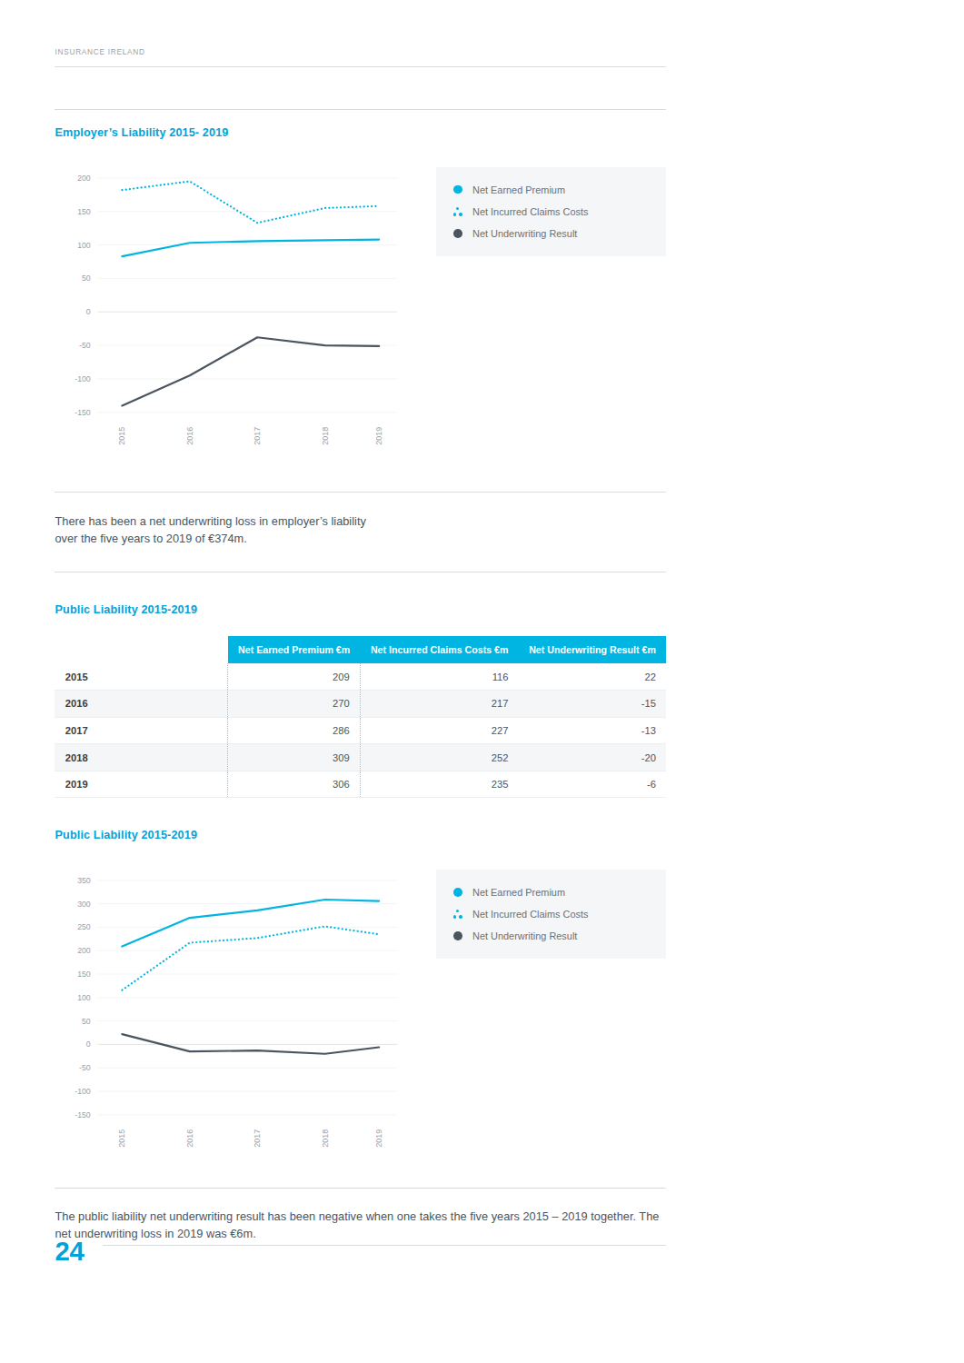Insurance Ireland
Employer’s Liability 2015- 2019
200 150 100 50 0 -50 -100 -150 2015 2016 2017 2018 2019
Net Earned Premium
Net Incurred Claims Costs
Net Underwriting Result
There has been a net underwriting loss in employer’s liability
over the five years to 2019 of €374m.
Public Liability 2015-2019
| | Net Earned Premium €m | Net Incurred Claims Costs €m | Net Underwriting Result €m |
| --- | --- | --- | --- |
| 2015 | 209 | 116 | 22 |
| 2016 | 270 | 217 | -15 |
| 2017 | 286 | 227 | -13 |
| 2018 | 309 | 252 | -20 |
| 2019 | 306 | 235 | -6 |
Public Liability 2015-2019
350 300 250 200 150 100 50 0 -50 -100 -150 2015 2016 2017 2018 2019
Net Earned Premium
Net Incurred Claims Costs
Net Underwriting Result
The public liability net underwriting result has been negative when one takes the five years 2015 – 2019 together. The net underwriting loss in 2019 was €6m.
24